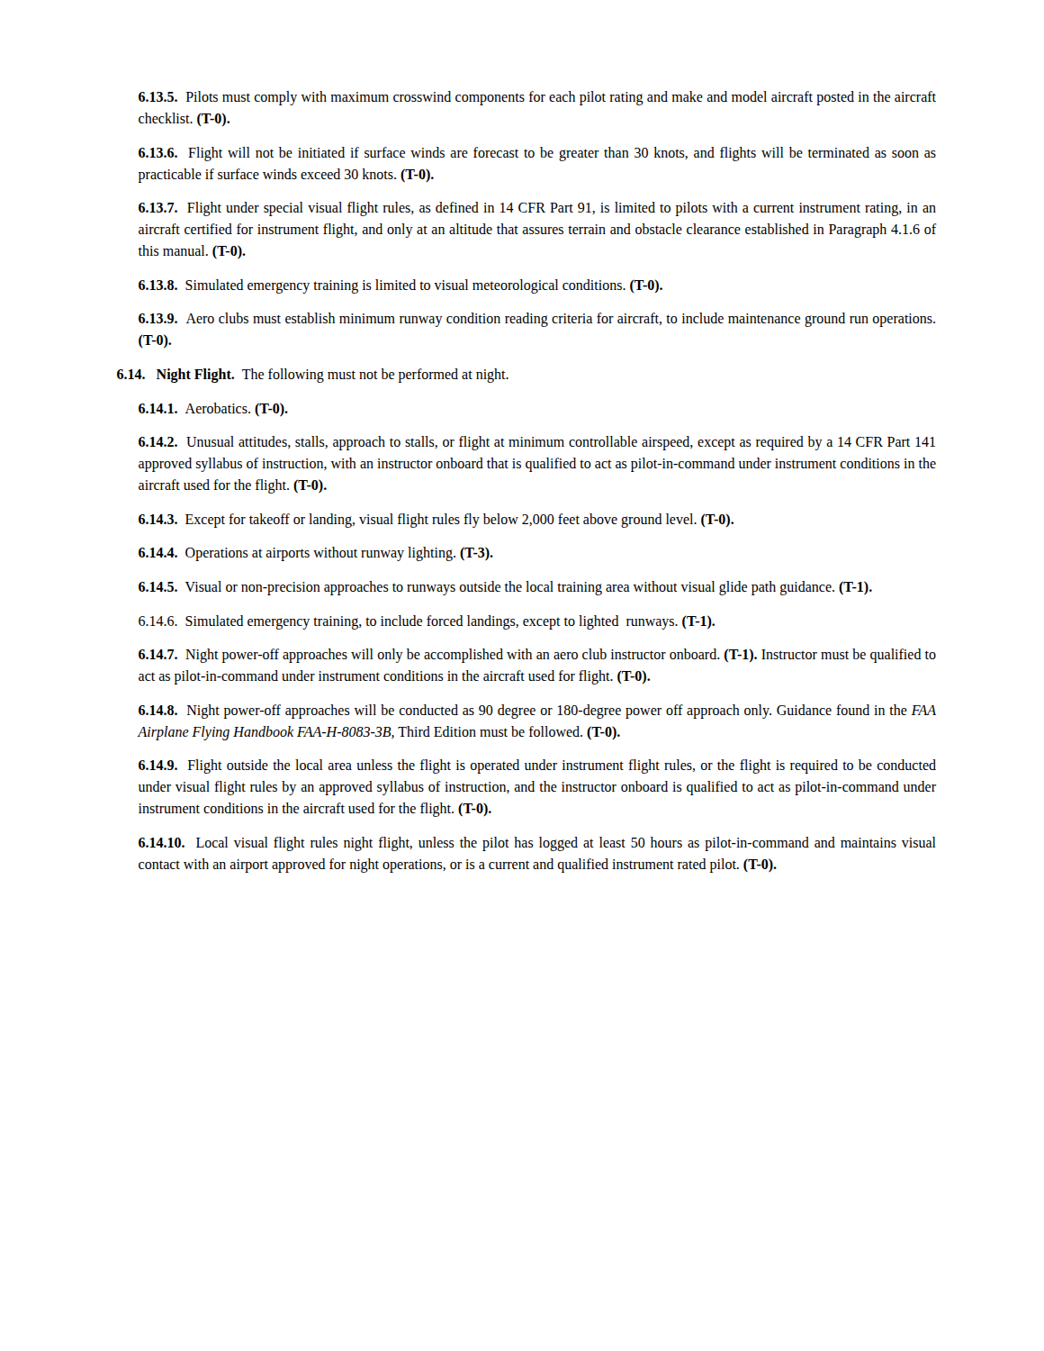6.13.5. Pilots must comply with maximum crosswind components for each pilot rating and make and model aircraft posted in the aircraft checklist. (T-0).
6.13.6. Flight will not be initiated if surface winds are forecast to be greater than 30 knots, and flights will be terminated as soon as practicable if surface winds exceed 30 knots. (T-0).
6.13.7. Flight under special visual flight rules, as defined in 14 CFR Part 91, is limited to pilots with a current instrument rating, in an aircraft certified for instrument flight, and only at an altitude that assures terrain and obstacle clearance established in Paragraph 4.1.6 of this manual. (T-0).
6.13.8. Simulated emergency training is limited to visual meteorological conditions. (T-0).
6.13.9. Aero clubs must establish minimum runway condition reading criteria for aircraft, to include maintenance ground run operations. (T-0).
6.14. Night Flight. The following must not be performed at night.
6.14.1. Aerobatics. (T-0).
6.14.2. Unusual attitudes, stalls, approach to stalls, or flight at minimum controllable airspeed, except as required by a 14 CFR Part 141 approved syllabus of instruction, with an instructor onboard that is qualified to act as pilot-in-command under instrument conditions in the aircraft used for the flight. (T-0).
6.14.3. Except for takeoff or landing, visual flight rules fly below 2,000 feet above ground level. (T-0).
6.14.4. Operations at airports without runway lighting. (T-3).
6.14.5. Visual or non-precision approaches to runways outside the local training area without visual glide path guidance. (T-1).
6.14.6. Simulated emergency training, to include forced landings, except to lighted runways. (T-1).
6.14.7. Night power-off approaches will only be accomplished with an aero club instructor onboard. (T-1). Instructor must be qualified to act as pilot-in-command under instrument conditions in the aircraft used for flight. (T-0).
6.14.8. Night power-off approaches will be conducted as 90 degree or 180-degree power off approach only. Guidance found in the FAA Airplane Flying Handbook FAA-H-8083-3B, Third Edition must be followed. (T-0).
6.14.9. Flight outside the local area unless the flight is operated under instrument flight rules, or the flight is required to be conducted under visual flight rules by an approved syllabus of instruction, and the instructor onboard is qualified to act as pilot-in-command under instrument conditions in the aircraft used for the flight. (T-0).
6.14.10. Local visual flight rules night flight, unless the pilot has logged at least 50 hours as pilot-in-command and maintains visual contact with an airport approved for night operations, or is a current and qualified instrument rated pilot. (T-0).